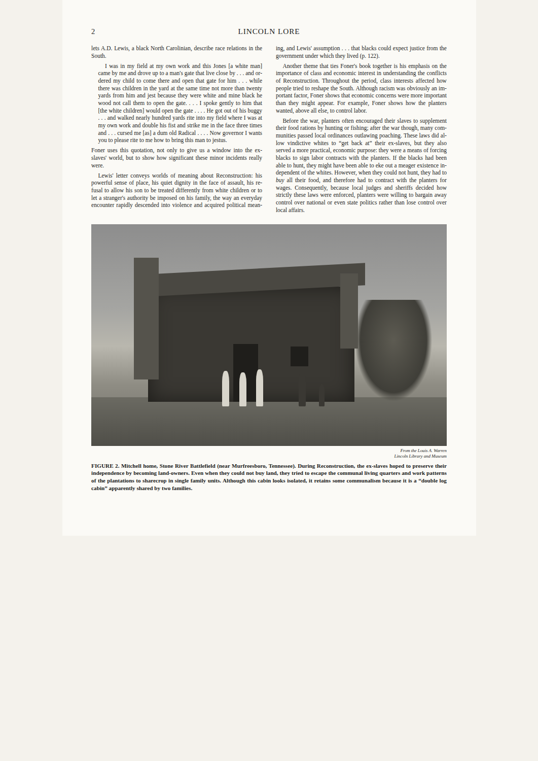2
LINCOLN LORE
lets A.D. Lewis, a black North Carolinian, describe race relations in the South.
I was in my field at my own work and this Jones [a white man] came by me and drove up to a man's gate that live close by . . . and ordered my child to come there and open that gate for him . . . while there was children in the yard at the same time not more than twenty yards from him and jest because they were white and mine black he wood not call them to open the gate. . . . I spoke gently to him that [the white children] would open the gate . . . . He got out of his buggy . . . and walked nearly hundred yards rite into my field where I was at my own work and double his fist and strike me in the face three times and . . . cursed me [as] a dum old Radical . . . . Now governor I wants you to please rite to me how to bring this man to jestus.
Foner uses this quotation, not only to give us a window into the ex-slaves' world, but to show how significant these minor incidents really were.
Lewis' letter conveys worlds of meaning about Reconstruction: his powerful sense of place, his quiet dignity in the face of assault, his refusal to allow his son to be treated differently from white children or to let a stranger's authority be imposed on his family, the way an everyday encounter rapidly descended into violence and acquired political meaning, and Lewis' assumption . . . that blacks could expect justice from the government under which they lived (p. 122).
Another theme that ties Foner's book together is his emphasis on the importance of class and economic interest in understanding the conflicts of Reconstruction. Throughout the period, class interests affected how people tried to reshape the South. Although racism was obviously an important factor, Foner shows that economic concerns were more important than they might appear. For example, Foner shows how the planters wanted, above all else, to control labor.
Before the war, planters often encouraged their slaves to supplement their food rations by hunting or fishing; after the war though, many communities passed local ordinances outlawing poaching. These laws did allow vindictive whites to “get back at” their ex-slaves, but they also served a more practical, economic purpose: they were a means of forcing blacks to sign labor contracts with the planters. If the blacks had been able to hunt, they might have been able to eke out a meager existence independent of the whites. However, when they could not hunt, they had to buy all their food, and therefore had to contract with the planters for wages. Consequently, because local judges and sheriffs decided how strictly these laws were enforced, planters were willing to bargain away control over national or even state politics rather than lose control over local affairs.
From the Louis A. Warren
Lincoln Library and Museum
FIGURE 2. Mitchell home, Stone River Battlefield (near Murfreesboro, Tennessee). During Reconstruction, the ex-slaves hoped to preserve their independence by becoming land-owners. Even when they could not buy land, they tried to escape the communal living quarters and work patterns of the plantations to sharecrop in single family units. Although this cabin looks isolated, it retains some communalism because it is a “double log cabin” apparently shared by two families.